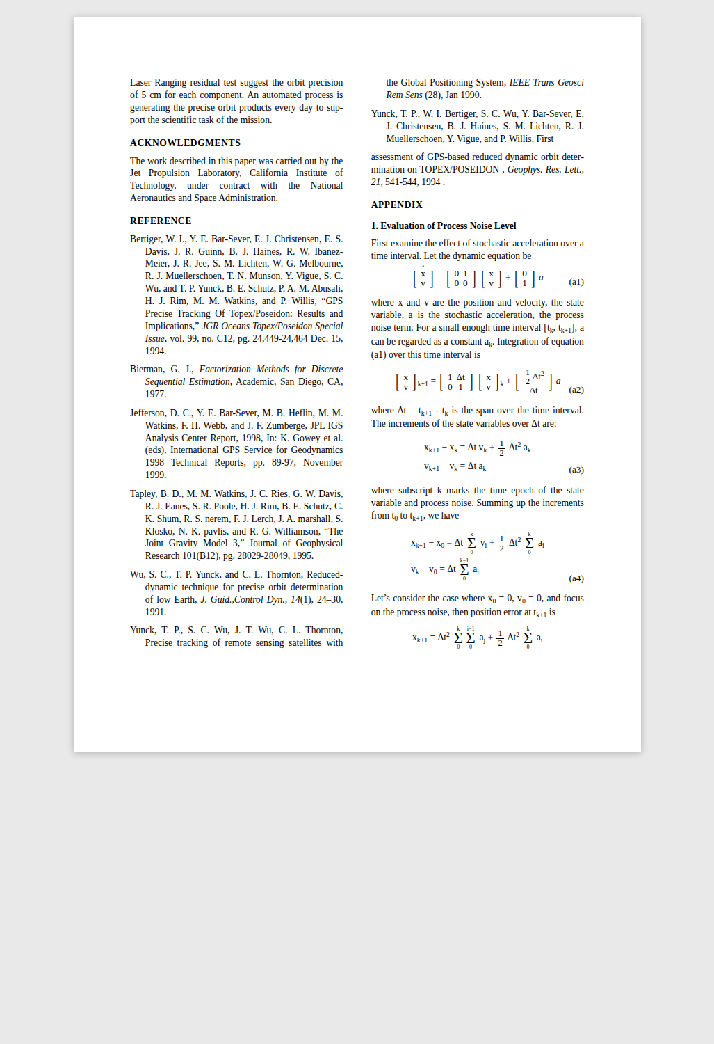Laser Ranging residual test suggest the orbit precision of 5 cm for each component. An automated process is generating the precise orbit products every day to support the scientific task of the mission.
ACKNOWLEDGMENTS
The work described in this paper was carried out by the Jet Propulsion Laboratory, California Institute of Technology, under contract with the National Aeronautics and Space Administration.
REFERENCE
Bertiger, W. I., Y. E. Bar-Sever, E. J. Christensen, E. S. Davis, J. R. Guinn, B. J. Haines, R. W. Ibanez-Meier, J. R. Jee, S. M. Lichten, W. G. Melbourne, R. J. Muellerschoen, T. N. Munson, Y. Vigue, S. C. Wu, and T. P. Yunck, B. E. Schutz, P. A. M. Abusali, H. J. Rim, M. M. Watkins, and P. Willis, “GPS Precise Tracking Of Topex/Poseidon: Results and Implications,” JGR Oceans Topex/Poseidon Special Issue, vol. 99, no. C12, pg. 24,449-24,464 Dec. 15, 1994.
Bierman, G. J., Factorization Methods for Discrete Sequential Estimation, Academic, San Diego, CA, 1977.
Jefferson, D. C., Y. E. Bar-Sever, M. B. Heflin, M. M. Watkins, F. H. Webb, and J. F. Zumberge, JPL IGS Analysis Center Report, 1998, In: K. Gowey et al. (eds), International GPS Service for Geodynamics 1998 Technical Reports, pp. 89-97, November 1999.
Tapley, B. D., M. M. Watkins, J. C. Ries, G. W. Davis, R. J. Eanes, S. R. Poole, H. J. Rim, B. E. Schutz, C. K. Shum, R. S. nerem, F. J. Lerch, J. A. marshall, S. Klosko, N. K. pavlis, and R. G. Williamson, “The Joint Gravity Model 3,” Journal of Geophysical Research 101(B12), pg. 28029-28049, 1995.
Wu, S. C., T. P. Yunck, and C. L. Thornton, Reduced-dynamic technique for precise orbit determination of low Earth, J. Guid.,Control Dyn., 14(1), 24–30, 1991.
Yunck, T. P., S. C. Wu, J. T. Wu, C. L. Thornton, Precise tracking of remote sensing satellites with the Global Positioning System, IEEE Trans Geosci Rem Sens (28), Jan 1990.
Yunck, T. P., W. I. Bertiger, S. C. Wu, Y. Bar-Sever, E. J. Christensen, B. J. Haines, S. M. Lichten, R. J. Muellerschoen, Y. Vigue, and P. Willis, First
assessment of GPS-based reduced dynamic orbit determination on TOPEX/POSEIDON , Geophys. Res. Lett., 21, 541-544, 1994 .
APPENDIX
1. Evaluation of Process Noise Level
First examine the effect of stochastic acceleration over a time interval. Let the dynamic equation be
[
| x |
| v |
] = [
| 0 | 1 |
| 0 | 0 |
] [
| x |
| v |
] + [
| 0 |
| 1 |
] a (a1)
where x and v are the position and velocity, the state variable, a is the stochastic acceleration, the process noise term. For a small enough time interval [tk, tk+1], a can be regarded as a constant ak. Integration of equation (a1) over this time interval is
[
| x |
| v |
] k+1 = [
| 1 | Δt |
| 0 | 1 |
] [
| x |
| v |
] k + [
| 1 2 Δt 2 |
| Δt |
] a (a2)
where Δt = tk+1 - tk is the span over the time interval. The increments of the state variables over Δt are:
xk+1 − xk = Δt vk + 12 Δt2 ak vk+1 − vk = Δt ak (a3)
where subscript k marks the time epoch of the state variable and process noise. Summing up the increments from t0 to tk+1, we have
xk+1 − x0 = Δt kΣ 0 vi + 12 Δt2 kΣ 0 ai vk − v0 = Δt k−1 Σ 0 ai (a4)
Let’s consider the case where x0 = 0, v0 = 0, and focus on the process noise, then position error at tk+1 is
xk+1 = Δt2 kΣ 0 i−1 Σ 0 aj + 12 Δt2 kΣ 0 ai